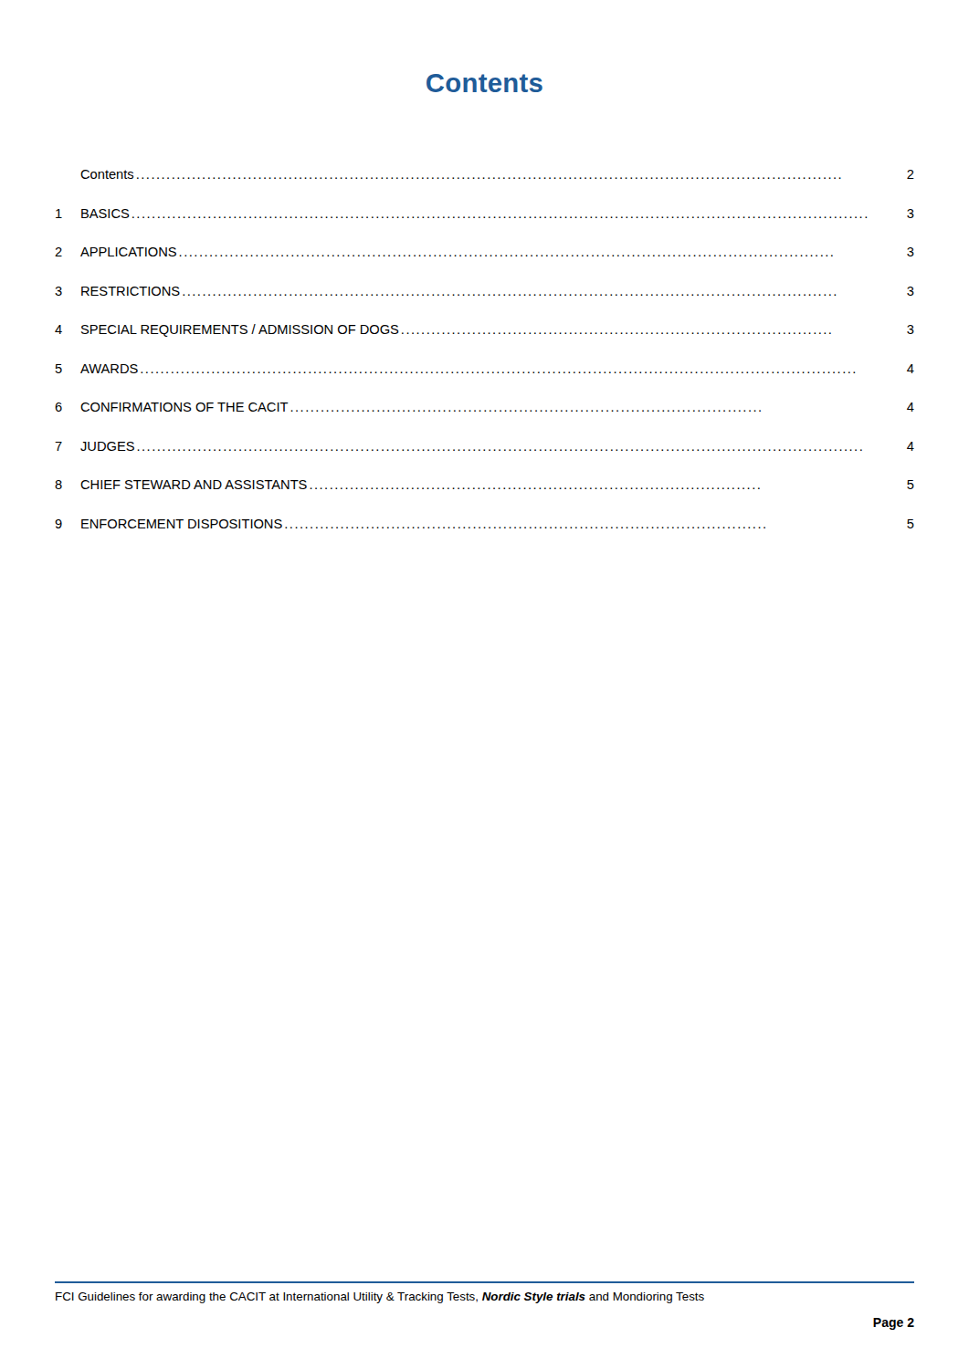Contents
Contents ........................................................................................................................................... 2
1 BASICS ................................................................................................................................................. 3
2 APPLICATIONS ................................................................................................................................. 3
3 RESTRICTIONS ................................................................................................................................. 3
4 SPECIAL REQUIREMENTS / ADMISSION OF DOGS ..................................................................................... 3
5 AWARDS ............................................................................................................................................. 4
6 CONFIRMATIONS OF THE CACIT ............................................................................................. 4
7 JUDGES ............................................................................................................................................... 4
8 CHIEF STEWARD AND ASSISTANTS ......................................................................................... 5
9 ENFORCEMENT DISPOSITIONS ............................................................................................... 5
FCI Guidelines for awarding the CACIT at International Utility & Tracking Tests, Nordic Style trials and Mondioring Tests
Page 2